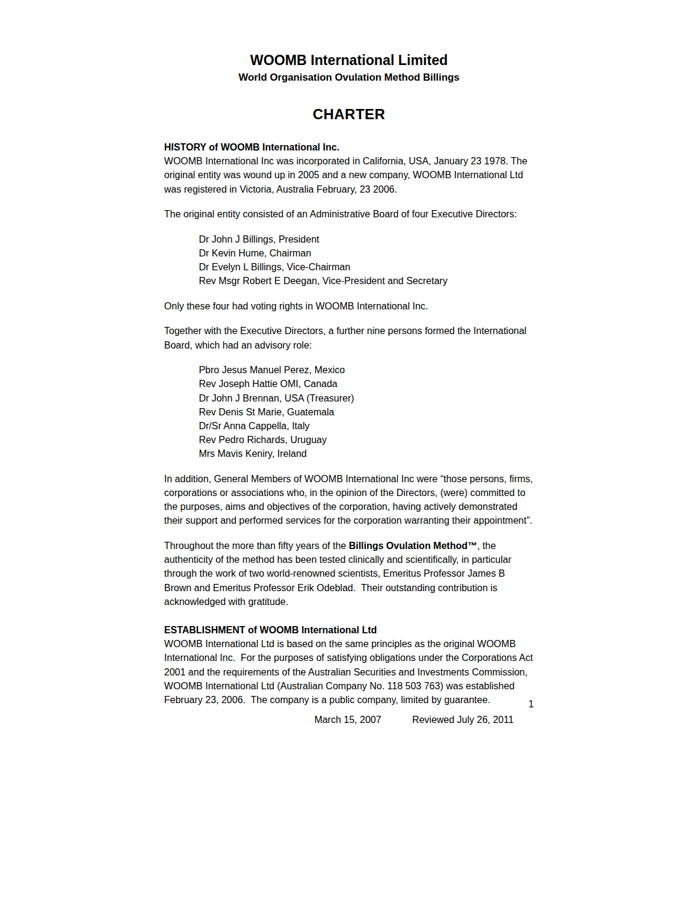WOOMB International Limited
World Organisation Ovulation Method Billings
CHARTER
HISTORY of WOOMB International Inc.
WOOMB International Inc was incorporated in California, USA, January 23 1978. The original entity was wound up in 2005 and a new company, WOOMB International Ltd was registered in Victoria, Australia February, 23 2006.
The original entity consisted of an Administrative Board of four Executive Directors:
Dr John J Billings, President
Dr Kevin Hume, Chairman
Dr Evelyn L Billings, Vice-Chairman
Rev Msgr Robert E Deegan, Vice-President and Secretary
Only these four had voting rights in WOOMB International Inc.
Together with the Executive Directors, a further nine persons formed the International Board, which had an advisory role:
Pbro Jesus Manuel Perez, Mexico
Rev Joseph Hattie OMI, Canada
Dr John J Brennan, USA (Treasurer)
Rev Denis St Marie, Guatemala
Dr/Sr Anna Cappella, Italy
Rev Pedro Richards, Uruguay
Mrs Mavis Keniry, Ireland
In addition, General Members of WOOMB International Inc were “those persons, firms, corporations or associations who, in the opinion of the Directors, (were) committed to the purposes, aims and objectives of the corporation, having actively demonstrated their support and performed services for the corporation warranting their appointment”.
Throughout the more than fifty years of the Billings Ovulation Method™, the authenticity of the method has been tested clinically and scientifically, in particular through the work of two world-renowned scientists, Emeritus Professor James B Brown and Emeritus Professor Erik Odeblad. Their outstanding contribution is acknowledged with gratitude.
ESTABLISHMENT of WOOMB International Ltd
WOOMB International Ltd is based on the same principles as the original WOOMB International Inc. For the purposes of satisfying obligations under the Corporations Act 2001 and the requirements of the Australian Securities and Investments Commission, WOOMB International Ltd (Australian Company No. 118 503 763) was established February 23, 2006. The company is a public company, limited by guarantee.
1
March 15, 2007 Reviewed July 26, 2011